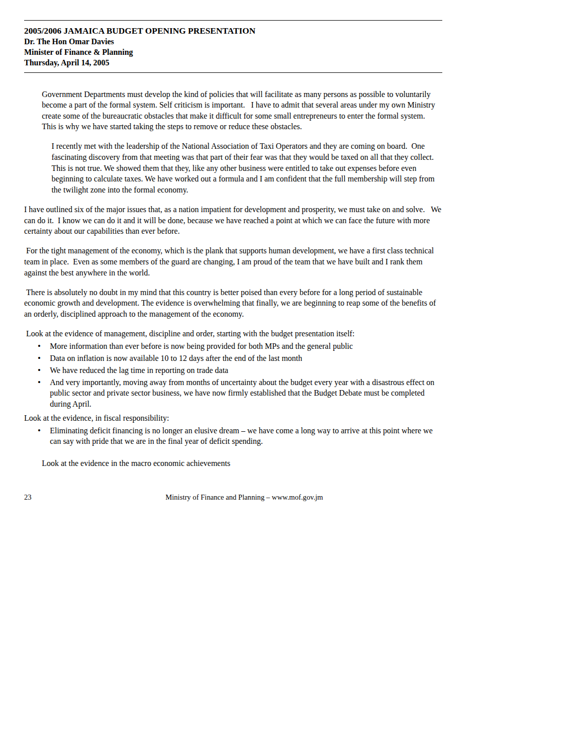2005/2006 JAMAICA BUDGET OPENING PRESENTATION
Dr. The Hon Omar Davies
Minister of Finance & Planning
Thursday, April 14, 2005
Government Departments must develop the kind of policies that will facilitate as many persons as possible to voluntarily become a part of the formal system. Self criticism is important. I have to admit that several areas under my own Ministry create some of the bureaucratic obstacles that make it difficult for some small entrepreneurs to enter the formal system. This is why we have started taking the steps to remove or reduce these obstacles.
I recently met with the leadership of the National Association of Taxi Operators and they are coming on board. One fascinating discovery from that meeting was that part of their fear was that they would be taxed on all that they collect. This is not true. We showed them that they, like any other business were entitled to take out expenses before even beginning to calculate taxes. We have worked out a formula and I am confident that the full membership will step from the twilight zone into the formal economy.
I have outlined six of the major issues that, as a nation impatient for development and prosperity, we must take on and solve. We can do it. I know we can do it and it will be done, because we have reached a point at which we can face the future with more certainty about our capabilities than ever before.
For the tight management of the economy, which is the plank that supports human development, we have a first class technical team in place. Even as some members of the guard are changing, I am proud of the team that we have built and I rank them against the best anywhere in the world.
There is absolutely no doubt in my mind that this country is better poised than every before for a long period of sustainable economic growth and development. The evidence is overwhelming that finally, we are beginning to reap some of the benefits of an orderly, disciplined approach to the management of the economy.
Look at the evidence of management, discipline and order, starting with the budget presentation itself:
More information than ever before is now being provided for both MPs and the general public
Data on inflation is now available 10 to 12 days after the end of the last month
We have reduced the lag time in reporting on trade data
And very importantly, moving away from months of uncertainty about the budget every year with a disastrous effect on public sector and private sector business, we have now firmly established that the Budget Debate must be completed during April.
Look at the evidence, in fiscal responsibility:
Eliminating deficit financing is no longer an elusive dream – we have come a long way to arrive at this point where we can say with pride that we are in the final year of deficit spending.
Look at the evidence in the macro economic achievements
23 Ministry of Finance and Planning – www.mof.gov.jm